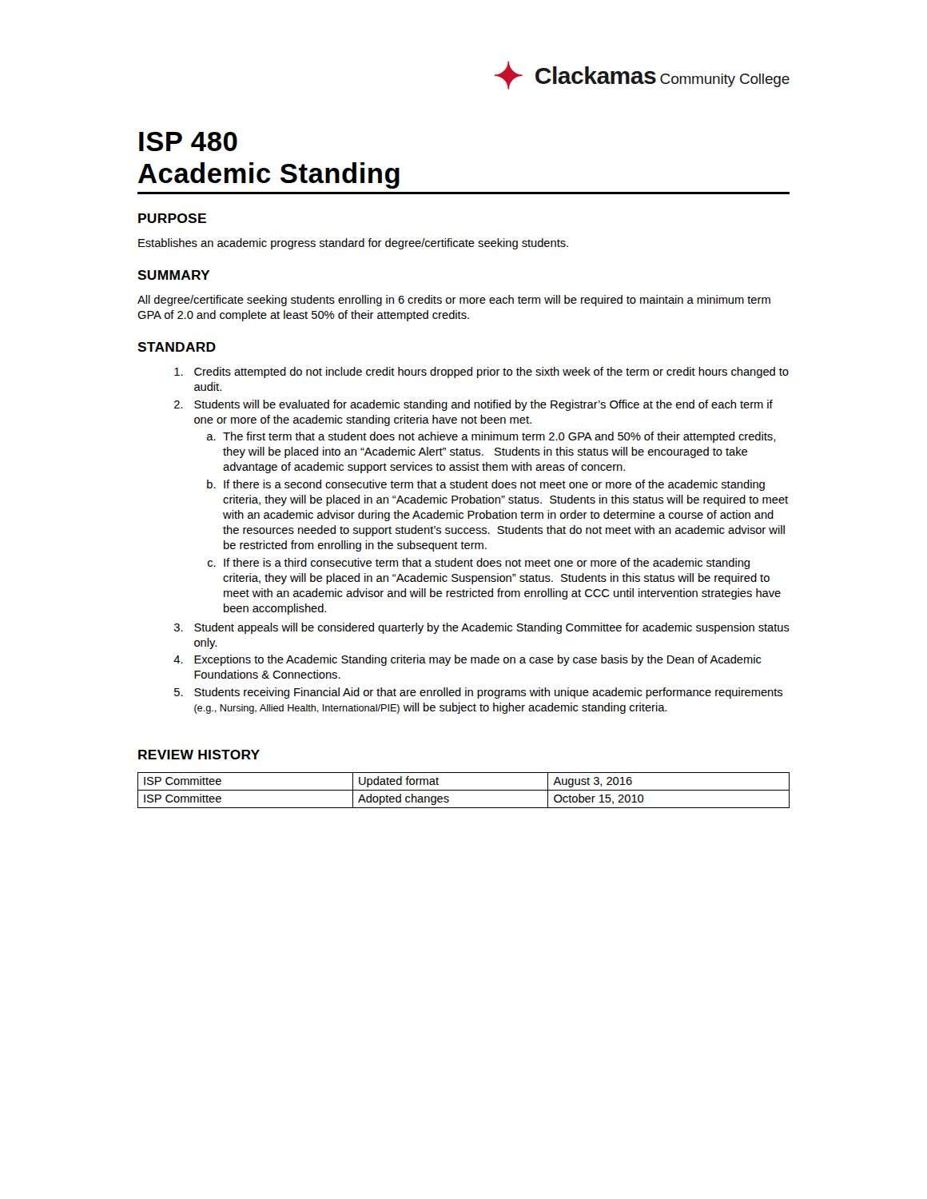✦ Clackamas Community College
ISP 480 Academic Standing
PURPOSE
Establishes an academic progress standard for degree/certificate seeking students.
SUMMARY
All degree/certificate seeking students enrolling in 6 credits or more each term will be required to maintain a minimum term GPA of 2.0 and complete at least 50% of their attempted credits.
STANDARD
Credits attempted do not include credit hours dropped prior to the sixth week of the term or credit hours changed to audit.
Students will be evaluated for academic standing and notified by the Registrar’s Office at the end of each term if one or more of the academic standing criteria have not been met.
The first term that a student does not achieve a minimum term 2.0 GPA and 50% of their attempted credits, they will be placed into an “Academic Alert” status. Students in this status will be encouraged to take advantage of academic support services to assist them with areas of concern.
If there is a second consecutive term that a student does not meet one or more of the academic standing criteria, they will be placed in an “Academic Probation” status. Students in this status will be required to meet with an academic advisor during the Academic Probation term in order to determine a course of action and the resources needed to support student’s success. Students that do not meet with an academic advisor will be restricted from enrolling in the subsequent term.
If there is a third consecutive term that a student does not meet one or more of the academic standing criteria, they will be placed in an “Academic Suspension” status. Students in this status will be required to meet with an academic advisor and will be restricted from enrolling at CCC until intervention strategies have been accomplished.
Student appeals will be considered quarterly by the Academic Standing Committee for academic suspension status only.
Exceptions to the Academic Standing criteria may be made on a case by case basis by the Dean of Academic Foundations & Connections.
Students receiving Financial Aid or that are enrolled in programs with unique academic performance requirements (e.g., Nursing, Allied Health, International/PIE) will be subject to higher academic standing criteria.
REVIEW HISTORY
| ISP Committee | Updated format | August 3, 2016 |
| ISP Committee | Adopted changes | October 15, 2010 |